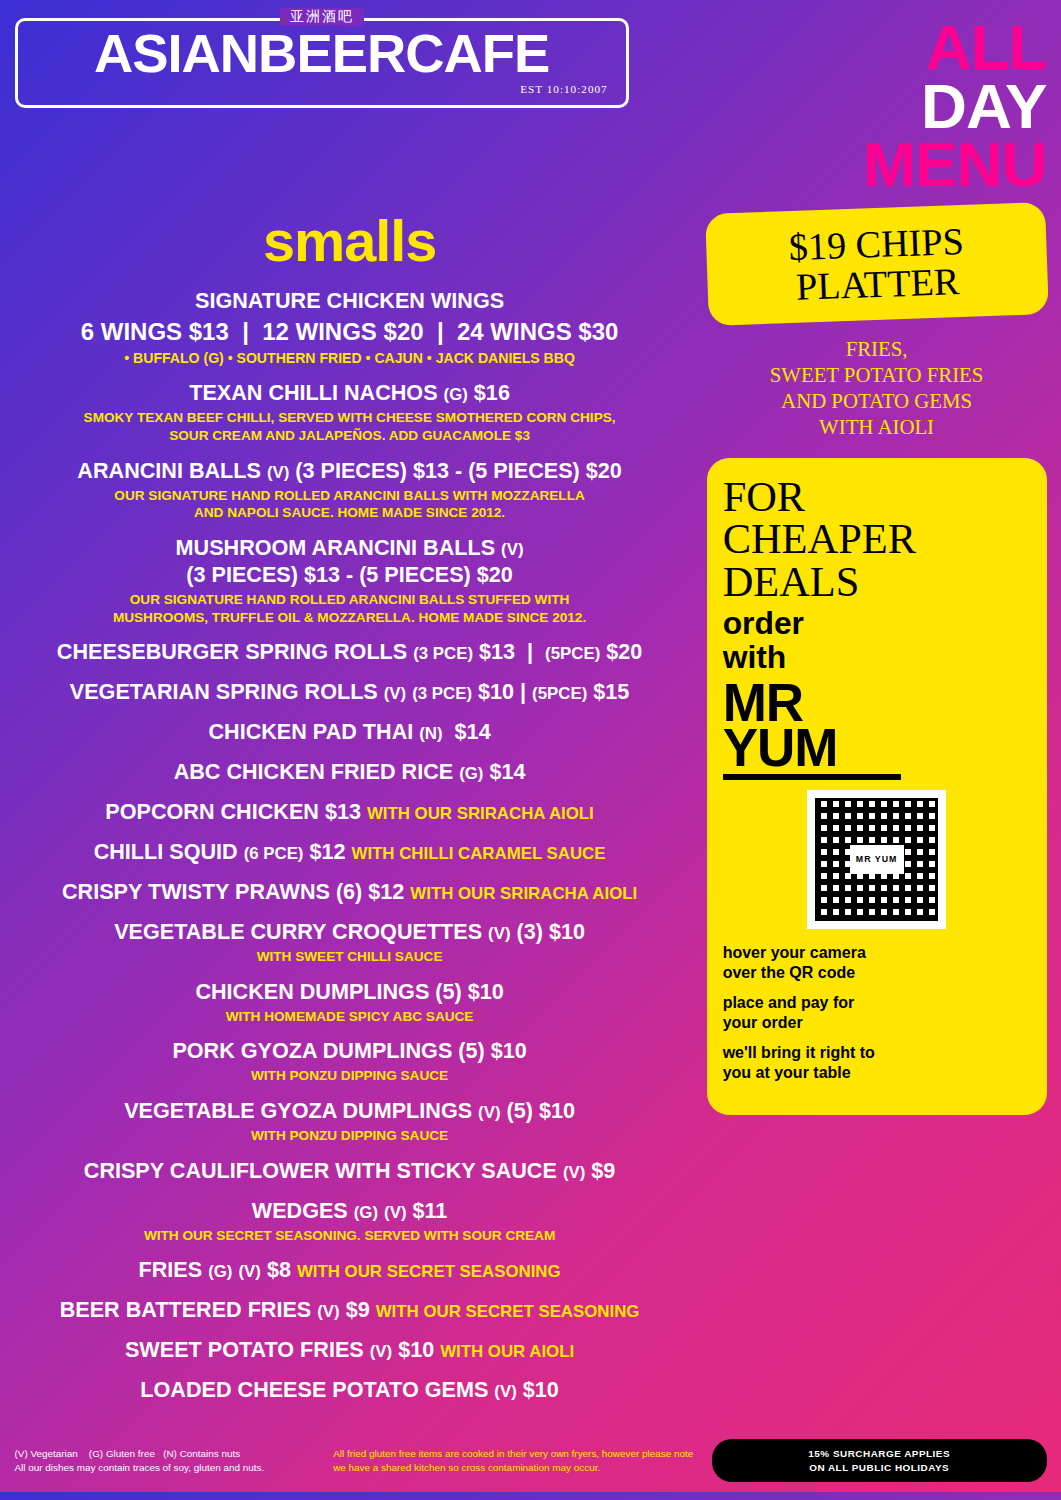亚洲酒吧
ASIANBEERCAFE
EST 10:10:2007
ALL DAY MENU
smalls
SIGNATURE CHICKEN WINGS
6 WINGS $13 | 12 WINGS $20 | 24 WINGS $30
• BUFFALO (G) • SOUTHERN FRIED • CAJUN • JACK DANIELS BBQ
TEXAN CHILLI NACHOS (G) $16
SMOKY TEXAN BEEF CHILLI, SERVED WITH CHEESE SMOTHERED CORN CHIPS,
SOUR CREAM AND JALAPEÑOS. ADD GUACAMOLE $3
ARANCINI BALLS (V) (3 PIECES) $13 - (5 PIECES) $20
OUR SIGNATURE HAND ROLLED ARANCINI BALLS WITH MOZZARELLA
AND NAPOLI SAUCE. HOME MADE SINCE 2012.
MUSHROOM ARANCINI BALLS (V)
(3 PIECES) $13 - (5 PIECES) $20
OUR SIGNATURE HAND ROLLED ARANCINI BALLS STUFFED WITH
MUSHROOMS, TRUFFLE OIL & MOZZARELLA. HOME MADE SINCE 2012.
CHEESEBURGER SPRING ROLLS (3 PCE) $13 | (5PCE) $20
VEGETARIAN SPRING ROLLS (V) (3 PCE) $10 | (5PCE) $15
CHICKEN PAD THAI (N) $14
ABC CHICKEN FRIED RICE (G) $14
POPCORN CHICKEN $13 WITH OUR SRIRACHA AIOLI
CHILLI SQUID (6 PCE) $12 WITH CHILLI CARAMEL SAUCE
CRISPY TWISTY PRAWNS (6) $12 WITH OUR SRIRACHA AIOLI
VEGETABLE CURRY CROQUETTES (V) (3) $10
WITH SWEET CHILLI SAUCE
CHICKEN DUMPLINGS (5) $10
WITH HOMEMADE SPICY ABC SAUCE
PORK GYOZA DUMPLINGS (5) $10
WITH PONZU DIPPING SAUCE
VEGETABLE GYOZA DUMPLINGS (V) (5) $10
WITH PONZU DIPPING SAUCE
CRISPY CAULIFLOWER WITH STICKY SAUCE (V) $9
WEDGES (G) (V) $11
WITH OUR SECRET SEASONING. SERVED WITH SOUR CREAM
FRIES (G) (V) $8 WITH OUR SECRET SEASONING
BEER BATTERED FRIES (V) $9 WITH OUR SECRET SEASONING
SWEET POTATO FRIES (V) $10 WITH OUR AIOLI
LOADED CHEESE POTATO GEMS (V) $10
$19 CHIPS
PLATTER
FRIES,
SWEET POTATO FRIES
AND POTATO GEMS
WITH AIOLI
FOR
CHEAPER
DEALS
order
with
MR
YUM
hover your camera
over the QR code
place and pay for
your order
we'll bring it right to
you at your table
(V) Vegetarian (G) Gluten free (N) Contains nuts
All our dishes may contain traces of soy, gluten and nuts.
All fried gluten free items are cooked in their very own fryers, however please note we have a shared kitchen so cross contamination may occur.
15% SURCHARGE APPLIES
ON ALL PUBLIC HOLIDAYS